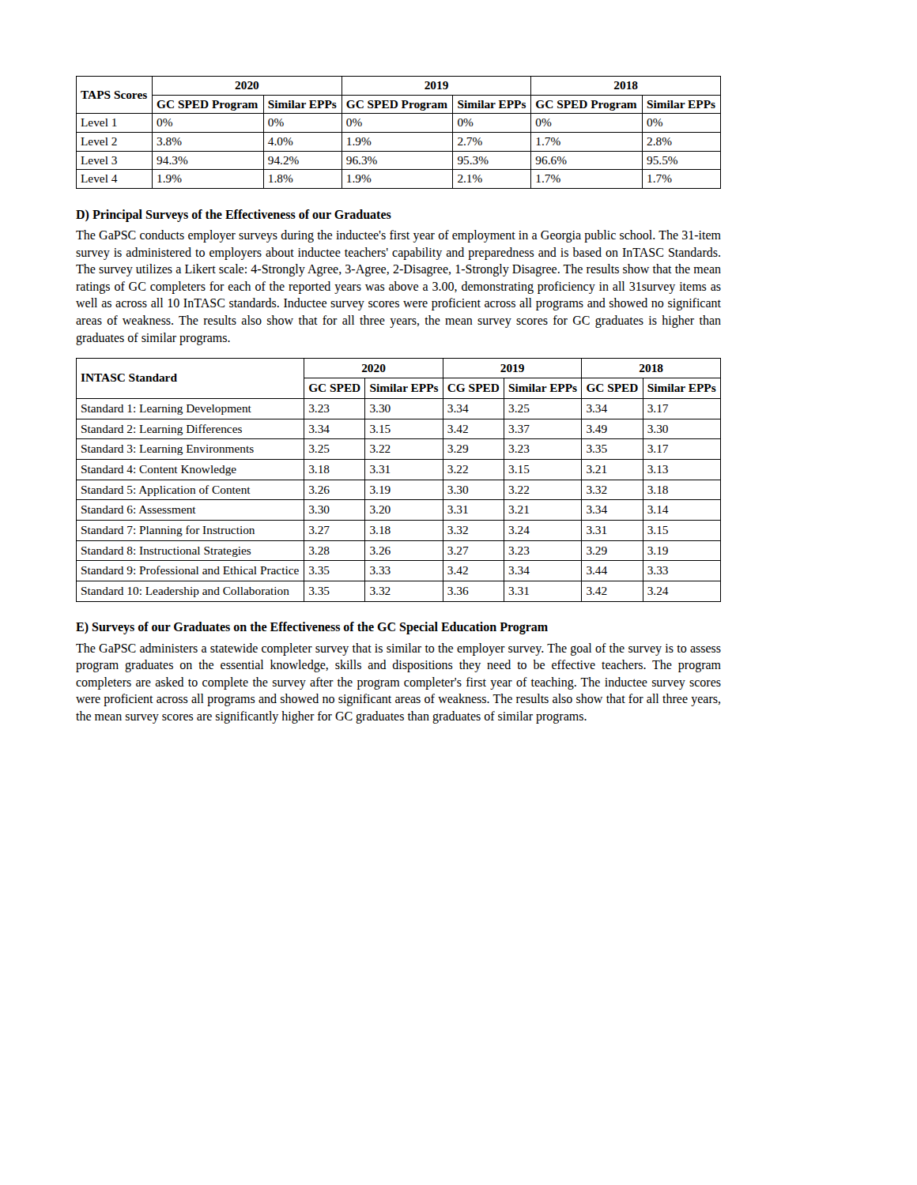| TAPS Scores | 2020 | 2019 | 2018 |
| --- | --- | --- | --- |
| GC SPED Program | Similar EPPs | GC SPED Program | Similar EPPs | GC SPED Program | Similar EPPs |
| Level 1 | 0% | 0% | 0% | 0% | 0% | 0% |
| Level 2 | 3.8% | 4.0% | 1.9% | 2.7% | 1.7% | 2.8% |
| Level 3 | 94.3% | 94.2% | 96.3% | 95.3% | 96.6% | 95.5% |
| Level 4 | 1.9% | 1.8% | 1.9% | 2.1% | 1.7% | 1.7% |
D) Principal Surveys of the Effectiveness of our Graduates
The GaPSC conducts employer surveys during the inductee's first year of employment in a Georgia public school. The 31-item survey is administered to employers about inductee teachers' capability and preparedness and is based on InTASC Standards. The survey utilizes a Likert scale: 4-Strongly Agree, 3-Agree, 2-Disagree, 1-Strongly Disagree. The results show that the mean ratings of GC completers for each of the reported years was above a 3.00, demonstrating proficiency in all 31survey items as well as across all 10 InTASC standards. Inductee survey scores were proficient across all programs and showed no significant areas of weakness. The results also show that for all three years, the mean survey scores for GC graduates is higher than graduates of similar programs.
| INTASC Standard | 2020 | 2019 | 2018 |
| --- | --- | --- | --- |
| GC SPED | Similar EPPs | CG SPED | Similar EPPs | GC SPED | Similar EPPs |
| Standard 1: Learning Development | 3.23 | 3.30 | 3.34 | 3.25 | 3.34 | 3.17 |
| Standard 2: Learning Differences | 3.34 | 3.15 | 3.42 | 3.37 | 3.49 | 3.30 |
| Standard 3: Learning Environments | 3.25 | 3.22 | 3.29 | 3.23 | 3.35 | 3.17 |
| Standard 4: Content Knowledge | 3.18 | 3.31 | 3.22 | 3.15 | 3.21 | 3.13 |
| Standard 5: Application of Content | 3.26 | 3.19 | 3.30 | 3.22 | 3.32 | 3.18 |
| Standard 6: Assessment | 3.30 | 3.20 | 3.31 | 3.21 | 3.34 | 3.14 |
| Standard 7: Planning for Instruction | 3.27 | 3.18 | 3.32 | 3.24 | 3.31 | 3.15 |
| Standard 8: Instructional Strategies | 3.28 | 3.26 | 3.27 | 3.23 | 3.29 | 3.19 |
| Standard 9: Professional and Ethical Practice | 3.35 | 3.33 | 3.42 | 3.34 | 3.44 | 3.33 |
| Standard 10: Leadership and Collaboration | 3.35 | 3.32 | 3.36 | 3.31 | 3.42 | 3.24 |
E) Surveys of our Graduates on the Effectiveness of the GC Special Education Program
The GaPSC administers a statewide completer survey that is similar to the employer survey. The goal of the survey is to assess program graduates on the essential knowledge, skills and dispositions they need to be effective teachers. The program completers are asked to complete the survey after the program completer's first year of teaching. The inductee survey scores were proficient across all programs and showed no significant areas of weakness. The results also show that for all three years, the mean survey scores are significantly higher for GC graduates than graduates of similar programs.